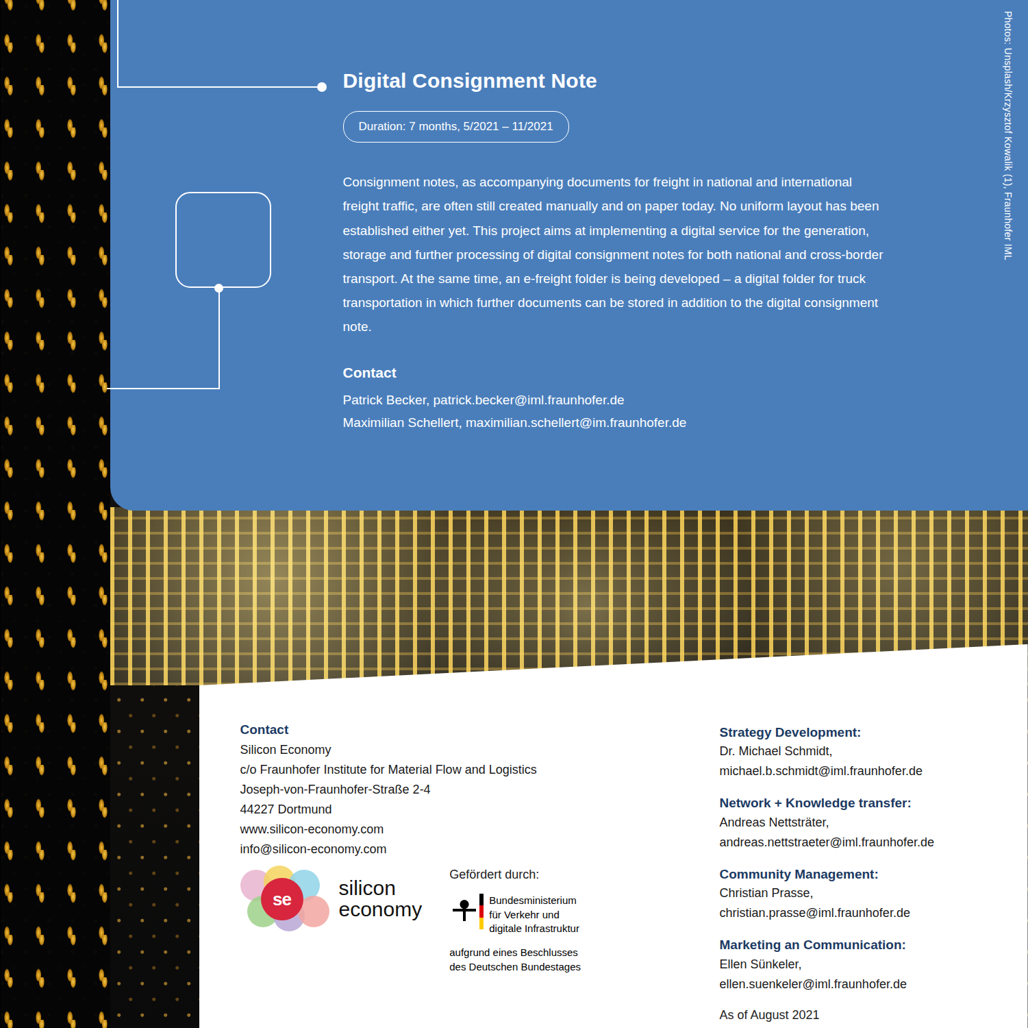Digital Consignment Note
Duration: 7 months, 5/2021 – 11/2021
Consignment notes, as accompanying documents for freight in national and international freight traffic, are often still created manually and on paper today. No uniform layout has been established either yet. This project aims at implementing a digital service for the generation, storage and further processing of digital consignment notes for both national and cross-border transport. At the same time, an e-freight folder is being developed – a digital folder for truck transportation in which further documents can be stored in addition to the digital consignment note.
Contact
Patrick Becker, patrick.becker@iml.fraunhofer.de
Maximilian Schellert, maximilian.schellert@im.fraunhofer.de
Photos: Unsplash/Krzysztof Kowalik (1), Fraunhofer IML
Contact
Silicon Economy
c/o Fraunhofer Institute for Material Flow and Logistics
Joseph-von-Fraunhofer-Straße 2-4
44227 Dortmund
www.silicon-economy.com
info@silicon-economy.com
se
silicon
economy
Gefördert durch:
Bundesministerium
für Verkehr und
digitale Infrastruktur
aufgrund eines Beschlusses
des Deutschen Bundestages
Strategy Development:
Dr. Michael Schmidt,
michael.b.schmidt@iml.fraunhofer.de
Network + Knowledge transfer:
Andreas Nettsträter,
andreas.nettstraeter@iml.fraunhofer.de
Community Management:
Christian Prasse,
christian.prasse@iml.fraunhofer.de
Marketing an Communication:
Ellen Sünkeler,
ellen.suenkeler@iml.fraunhofer.de
As of August 2021